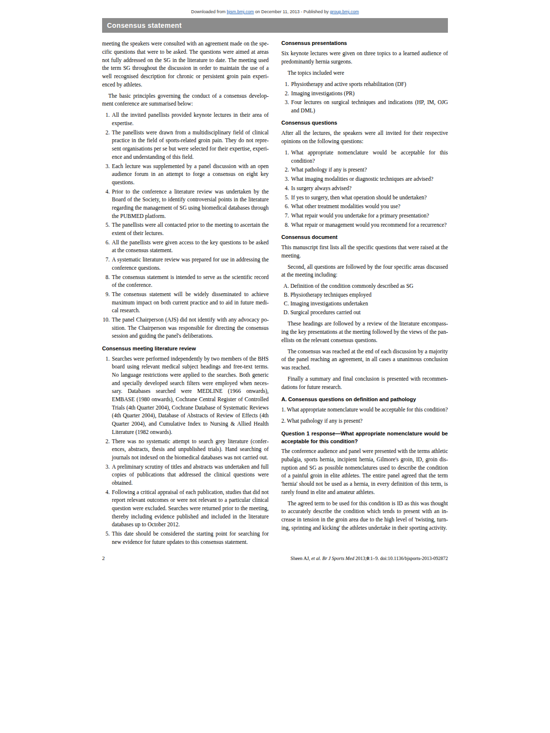Downloaded from bjsm.bmj.com on December 11, 2013 - Published by group.bmj.com
Consensus statement
meeting the speakers were consulted with an agreement made on the specific questions that were to be asked. The questions were aimed at areas not fully addressed on the SG in the literature to date. The meeting used the term SG throughout the discussion in order to maintain the use of a well recognised description for chronic or persistent groin pain experienced by athletes.
The basic principles governing the conduct of a consensus development conference are summarised below:
All the invited panellists provided keynote lectures in their area of expertise.
The panellists were drawn from a multidisciplinary field of clinical practice in the field of sports-related groin pain. They do not represent organisations per se but were selected for their expertise, experience and understanding of this field.
Each lecture was supplemented by a panel discussion with an open audience forum in an attempt to forge a consensus on eight key questions.
Prior to the conference a literature review was undertaken by the Board of the Society, to identify controversial points in the literature regarding the management of SG using biomedical databases through the PUBMED platform.
The panellists were all contacted prior to the meeting to ascertain the extent of their lectures.
All the panellists were given access to the key questions to be asked at the consensus statement.
A systematic literature review was prepared for use in addressing the conference questions.
The consensus statement is intended to serve as the scientific record of the conference.
The consensus statement will be widely disseminated to achieve maximum impact on both current practice and to aid in future medical research.
The panel Chairperson (AJS) did not identify with any advocacy position. The Chairperson was responsible for directing the consensus session and guiding the panel's deliberations.
Consensus meeting literature review
Searches were performed independently by two members of the BHS board using relevant medical subject headings and free-text terms. No language restrictions were applied to the searches. Both generic and specially developed search filters were employed when necessary. Databases searched were MEDLINE (1966 onwards), EMBASE (1980 onwards), Cochrane Central Register of Controlled Trials (4th Quarter 2004), Cochrane Database of Systematic Reviews (4th Quarter 2004), Database of Abstracts of Review of Effects (4th Quarter 2004), and Cumulative Index to Nursing & Allied Health Literature (1982 onwards).
There was no systematic attempt to search grey literature (conferences, abstracts, thesis and unpublished trials). Hand searching of journals not indexed on the biomedical databases was not carried out.
A preliminary scrutiny of titles and abstracts was undertaken and full copies of publications that addressed the clinical questions were obtained.
Following a critical appraisal of each publication, studies that did not report relevant outcomes or were not relevant to a particular clinical question were excluded. Searches were returned prior to the meeting, thereby including evidence published and included in the literature databases up to October 2012.
This date should be considered the starting point for searching for new evidence for future updates to this consensus statement.
Consensus presentations
Six keynote lectures were given on three topics to a learned audience of predominantly hernia surgeons.
The topics included were
Physiotherapy and active sports rehabilitation (DF)
Imaging investigations (PR)
Four lectures on surgical techniques and indications (HP, IM, OJG and DML)
Consensus questions
After all the lectures, the speakers were all invited for their respective opinions on the following questions:
What appropriate nomenclature would be acceptable for this condition?
What pathology if any is present?
What imaging modalities or diagnostic techniques are advised?
Is surgery always advised?
If yes to surgery, then what operation should be undertaken?
What other treatment modalities would you use?
What repair would you undertake for a primary presentation?
What repair or management would you recommend for a recurrence?
Consensus document
This manuscript first lists all the specific questions that were raised at the meeting.
Second, all questions are followed by the four specific areas discussed at the meeting including:
Definition of the condition commonly described as SG
Physiotherapy techniques employed
Imaging investigations undertaken
Surgical procedures carried out
These headings are followed by a review of the literature encompassing the key presentations at the meeting followed by the views of the panellists on the relevant consensus questions.
The consensus was reached at the end of each discussion by a majority of the panel reaching an agreement, in all cases a unanimous conclusion was reached.
Finally a summary and final conclusion is presented with recommendations for future research.
A. Consensus questions on definition and pathology
1. What appropriate nomenclature would be acceptable for this condition?
2. What pathology if any is present?
Question 1 response—What appropriate nomenclature would be acceptable for this condition?
The conference audience and panel were presented with the terms athletic pubalgia, sports hernia, incipient hernia, Gilmore's groin, ID, groin disruption and SG as possible nomenclatures used to describe the condition of a painful groin in elite athletes. The entire panel agreed that the term 'hernia' should not be used as a hernia, in every definition of this term, is rarely found in elite and amateur athletes.
The agreed term to be used for this condition is ID as this was thought to accurately describe the condition which tends to present with an increase in tension in the groin area due to the high level of 'twisting, turning, sprinting and kicking' the athletes undertake in their sporting activity.
2
Sheen AJ, et al. Br J Sports Med 2013;0:1–9. doi:10.1136/bjsports-2013-092872